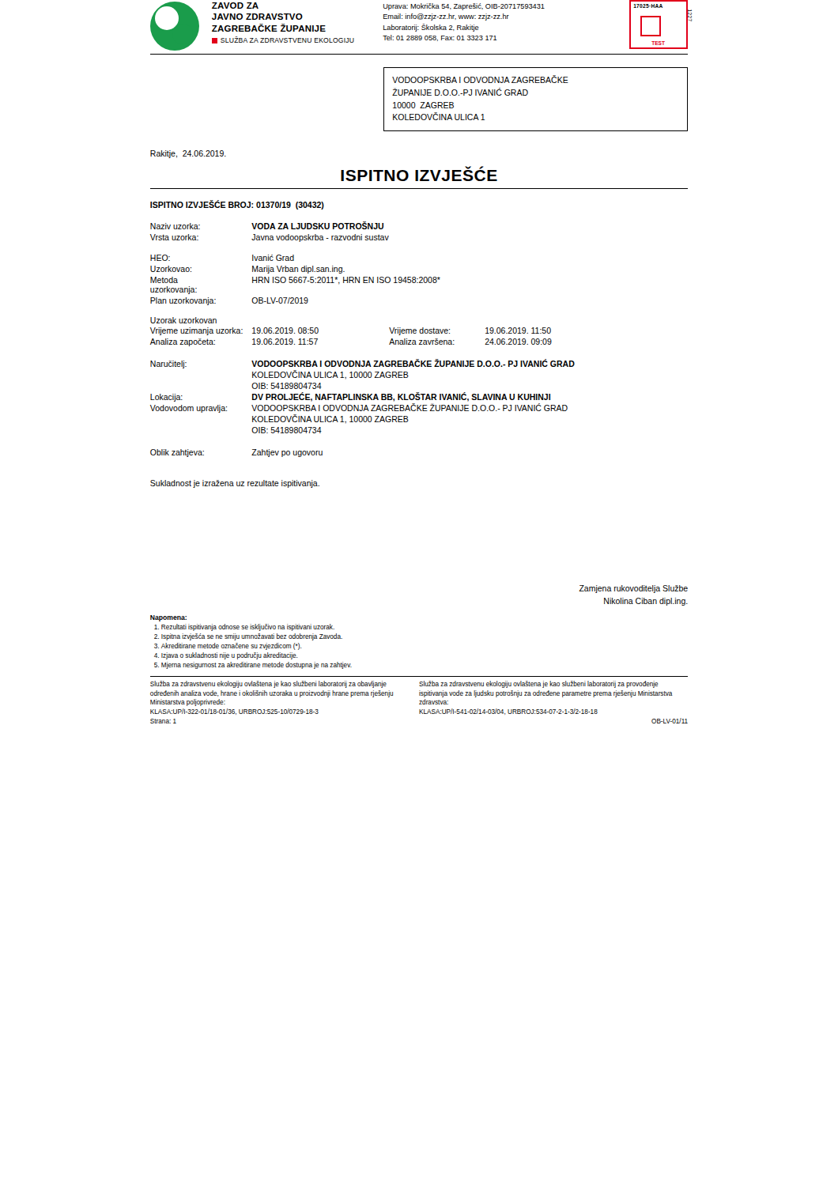ZAVOD ZA
JAVNO ZDRAVSTVO
ZAGREBAČKE ŽUPANIJE
SLUŽBA ZA ZDRAVSTVENU EKOLOGIJU
Uprava: Mokrička 54, Zaprešić, OIB-20717593431
Email: info@zzjz-zz.hr, www: zzjz-zz.hr
Laboratorij: Školska 2, Rakitje
Tel: 01 2889 058, Fax: 01 3323 171
17025·HAA
TEST
1227
VODOOPSKRBA I ODVODNJA ZAGREBAČKE
ŽUPANIJE D.O.O.-PJ IVANIĆ GRAD
10000 ZAGREB
KOLEDOVČINA ULICA 1
Rakitje, 24.06.2019.
ISPITNO IZVJEŠĆE
ISPITNO IZVJEŠĆE BROJ: 01370/19 (30432)
| Naziv uzorka: | VODA ZA LJUDSKU POTROŠNJU |
| Vrsta uzorka: | Javna vodoopskrba - razvodni sustav |
| HEO: | Ivanić Grad |
| Uzorkovao: | Marija Vrban dipl.san.ing. |
| Metoda uzorkovanja: | HRN ISO 5667-5:2011*, HRN EN ISO 19458:2008* |
| Plan uzorkovanja: | OB-LV-07/2019 |
Uzorak uzorkovan
| Vrijeme uzimanja uzorka: | 19.06.2019. 08:50 | Vrijeme dostave: | 19.06.2019. 11:50 |
| Analiza započeta: | 19.06.2019. 11:57 | Analiza završena: | 24.06.2019. 09:09 |
| Naručitelj: | VODOOPSKRBA I ODVODNJA ZAGREBAČKE ŽUPANIJE D.O.O.- PJ IVANIĆ GRAD |
| | KOLEDOVČINA ULICA 1, 10000 ZAGREB |
| | OIB: 54189804734 |
| Lokacija: | DV PROLJEĆE, NAFTAPLINSKA BB, KLOŠTAR IVANIĆ, SLAVINA U KUHINJI |
| Vodovodom upravlja: | VODOOPSKRBA I ODVODNJA ZAGREBAČKE ŽUPANIJE D.O.O.- PJ IVANIĆ GRAD |
| | KOLEDOVČINA ULICA 1, 10000 ZAGREB |
| | OIB: 54189804734 |
| Oblik zahtjeva: | Zahtjev po ugovoru |
Sukladnost je izražena uz rezultate ispitivanja.
Zamjena rukovoditelja Službe
Nikolina Ciban dipl.ing.
Napomena:
Rezultati ispitivanja odnose se isključivo na ispitivani uzorak.
Ispitna izvješća se ne smiju umnožavati bez odobrenja Zavoda.
Akreditirane metode označene su zvjezdicom (*).
Izjava o sukladnosti nije u području akreditacije.
Mjerna nesigurnost za akreditirane metode dostupna je na zahtjev.
Služba za zdravstvenu ekologiju ovlaštena je kao službeni laboratorij za obavljanje određenih analiza vode, hrane i okolišnih uzoraka u proizvodnji hrane prema rješenju Ministarstva poljoprivrede:
KLASA:UP/I-322-01/18-01/36, URBROJ:525-10/0729-18-3
Služba za zdravstvenu ekologiju ovlaštena je kao službeni laboratorij za provođenje ispitivanja vode za ljudsku potrošnju za određene parametre prema rješenju Ministarstva zdravstva:
KLASA:UP/I-541-02/14-03/04, URBROJ:534-07-2-1-3/2-18-18
Strana: 1
OB-LV-01/11